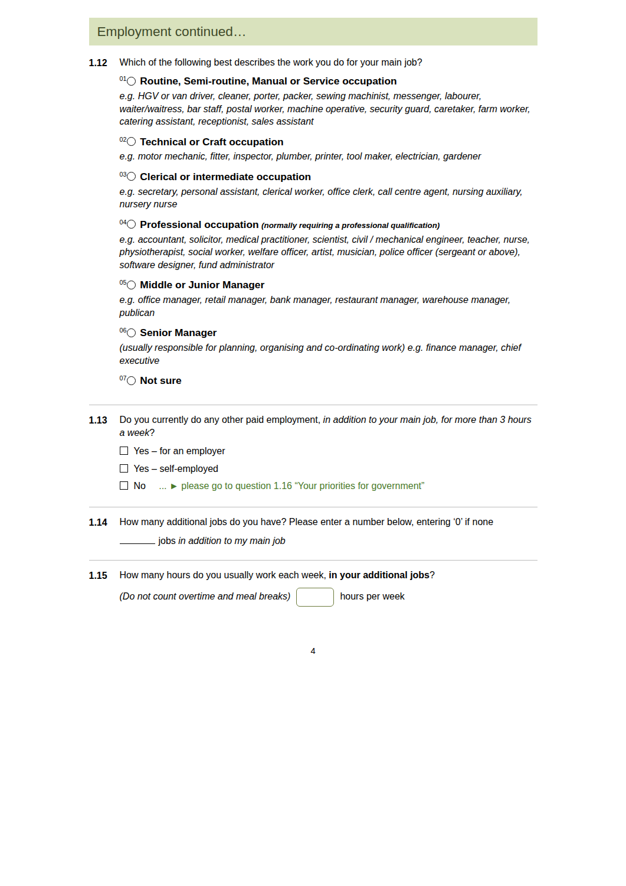Employment continued…
1.12
Which of the following best describes the work you do for your main job?
01 Routine, Semi-routine, Manual or Service occupation
e.g. HGV or van driver, cleaner, porter, packer, sewing machinist, messenger, labourer, waiter/waitress, bar staff, postal worker, machine operative, security guard, caretaker, farm worker, catering assistant, receptionist, sales assistant
02 Technical or Craft occupation
e.g. motor mechanic, fitter, inspector, plumber, printer, tool maker, electrician, gardener
03 Clerical or intermediate occupation
e.g. secretary, personal assistant, clerical worker, office clerk, call centre agent, nursing auxiliary, nursery nurse
04 Professional occupation (normally requiring a professional qualification)
e.g. accountant, solicitor, medical practitioner, scientist, civil / mechanical engineer, teacher, nurse, physiotherapist, social worker, welfare officer, artist, musician, police officer (sergeant or above), software designer, fund administrator
05 Middle or Junior Manager
e.g. office manager, retail manager, bank manager, restaurant manager, warehouse manager, publican
06 Senior Manager
(usually responsible for planning, organising and co-ordinating work) e.g. finance manager, chief executive
07 Not sure
1.13
Do you currently do any other paid employment, in addition to your main job, for more than 3 hours a week?
Yes – for an employer
Yes – self-employed
No ... ► please go to question 1.16 “Your priorities for government”
1.14
How many additional jobs do you have? Please enter a number below, entering ‘0’ if none
jobs in addition to my main job
1.15
How many hours do you usually work each week, in your additional jobs?
(Do not count overtime and meal breaks) hours per week
4